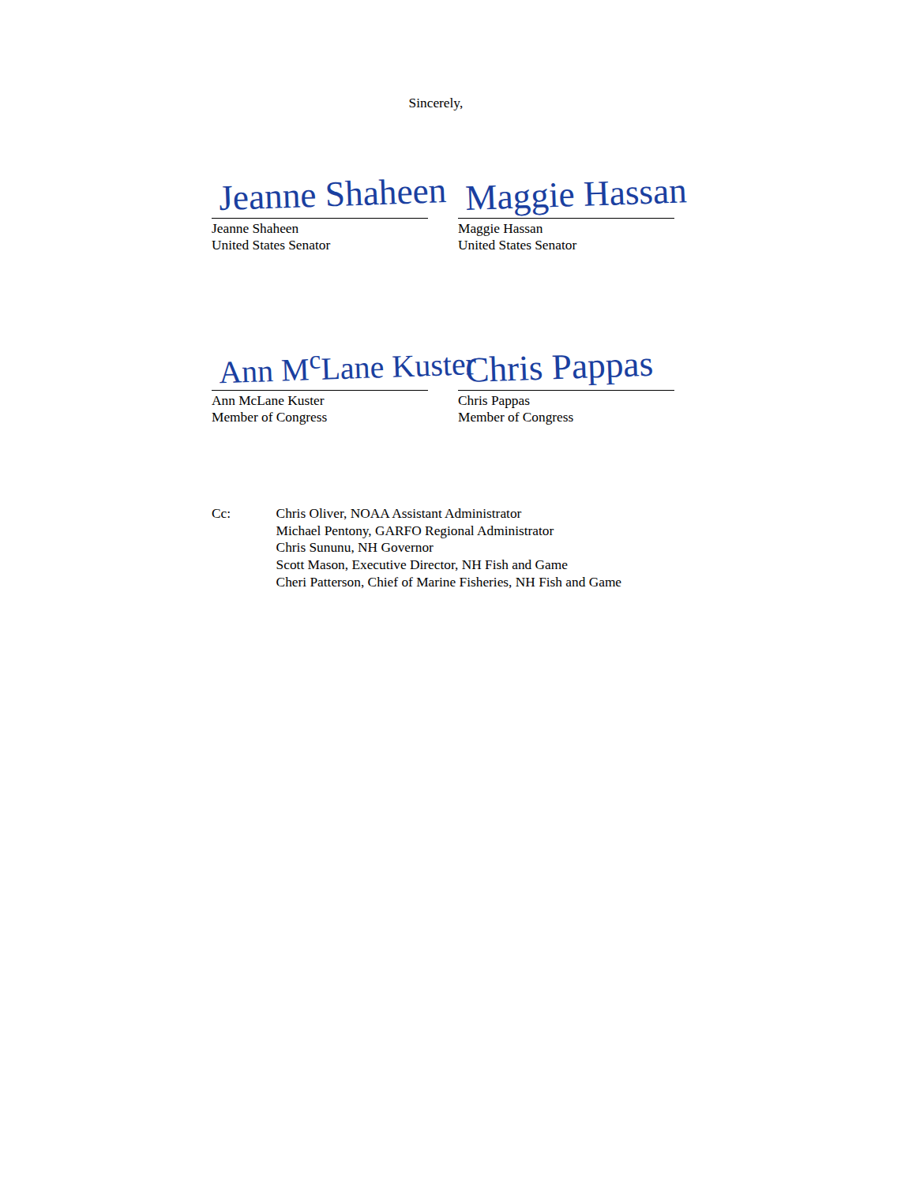Sincerely,
| Jeanne Shaheen Jeanne Shaheen United States Senator | Maggie Hassan Maggie Hassan United States Senator |
| Ann M c Lane Kuster Ann McLane Kuster Member of Congress | Chris Pappas Chris Pappas Member of Congress |
Cc:
Chris Oliver, NOAA Assistant Administrator
Michael Pentony, GARFO Regional Administrator
Chris Sununu, NH Governor
Scott Mason, Executive Director, NH Fish and Game
Cheri Patterson, Chief of Marine Fisheries, NH Fish and Game